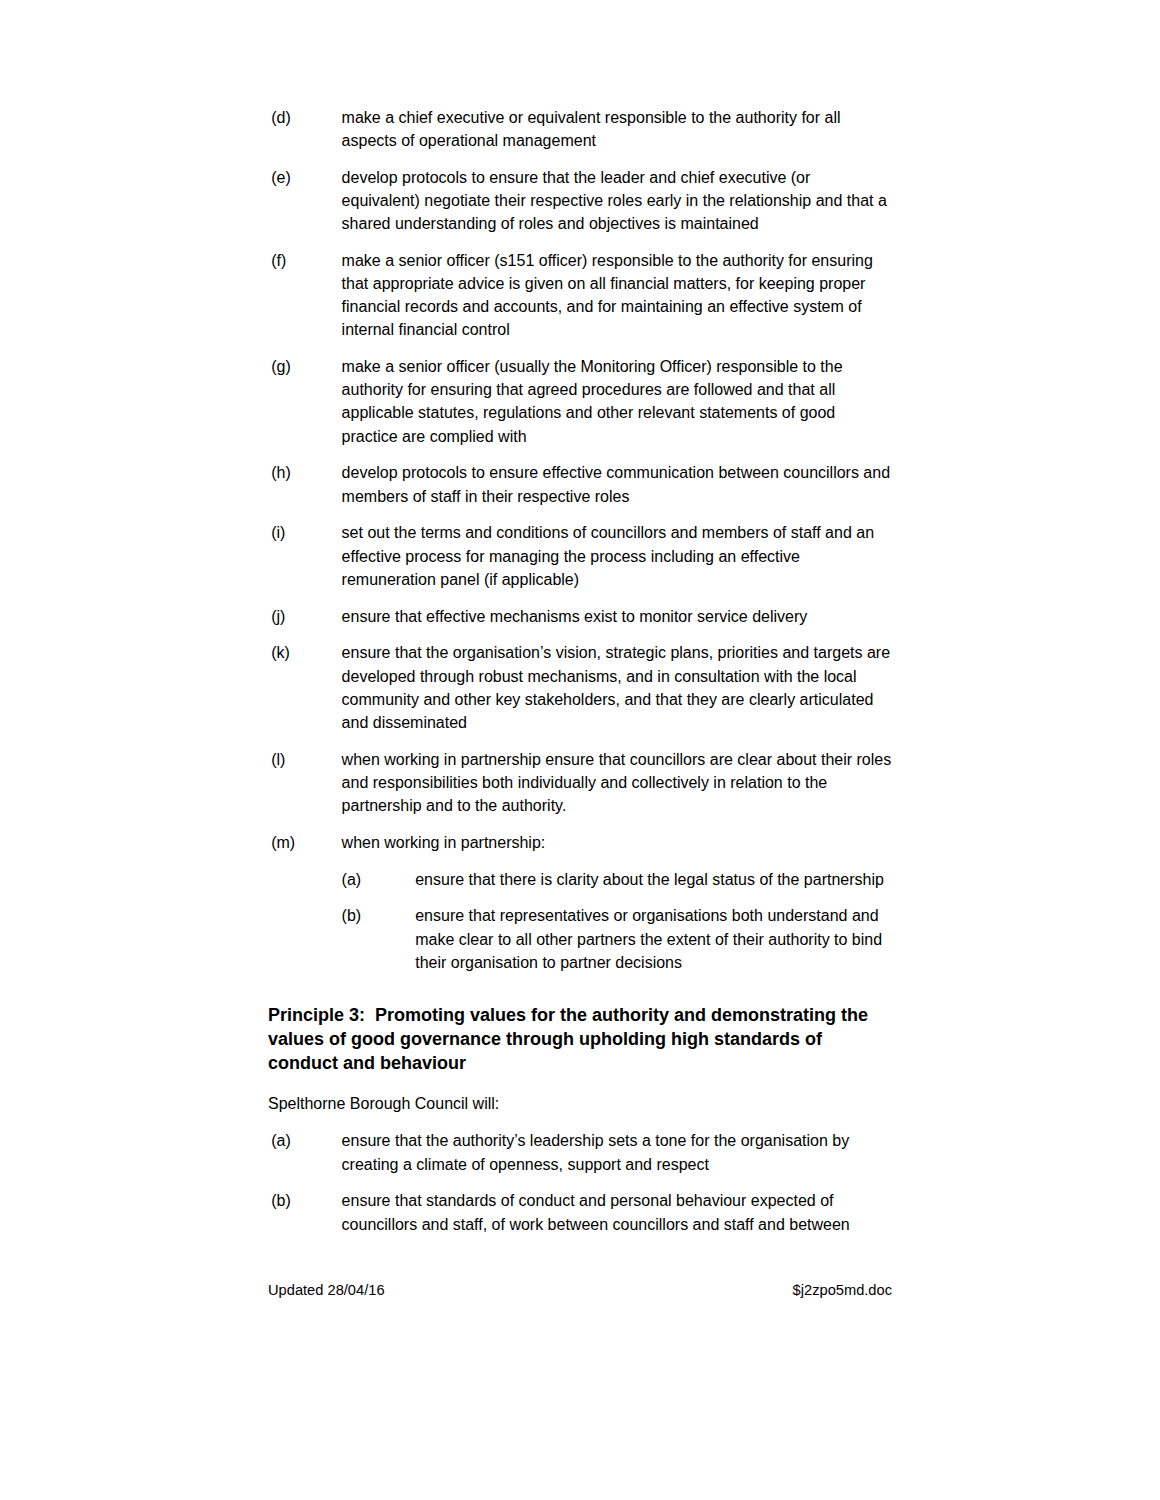(d) make a chief executive or equivalent responsible to the authority for all aspects of operational management
(e) develop protocols to ensure that the leader and chief executive (or equivalent) negotiate their respective roles early in the relationship and that a shared understanding of roles and objectives is maintained
(f) make a senior officer (s151 officer) responsible to the authority for ensuring that appropriate advice is given on all financial matters, for keeping proper financial records and accounts, and for maintaining an effective system of internal financial control
(g) make a senior officer (usually the Monitoring Officer) responsible to the authority for ensuring that agreed procedures are followed and that all applicable statutes, regulations and other relevant statements of good practice are complied with
(h) develop protocols to ensure effective communication between councillors and members of staff in their respective roles
(i) set out the terms and conditions of councillors and members of staff and an effective process for managing the process including an effective remuneration panel (if applicable)
(j) ensure that effective mechanisms exist to monitor service delivery
(k) ensure that the organisation’s vision, strategic plans, priorities and targets are developed through robust mechanisms, and in consultation with the local community and other key stakeholders, and that they are clearly articulated and disseminated
(l) when working in partnership ensure that councillors are clear about their roles and responsibilities both individually and collectively in relation to the partnership and to the authority.
(m) when working in partnership:
(a) ensure that there is clarity about the legal status of the partnership
(b) ensure that representatives or organisations both understand and make clear to all other partners the extent of their authority to bind their organisation to partner decisions
Principle 3: Promoting values for the authority and demonstrating the values of good governance through upholding high standards of conduct and behaviour
Spelthorne Borough Council will:
(a) ensure that the authority’s leadership sets a tone for the organisation by creating a climate of openness, support and respect
(b) ensure that standards of conduct and personal behaviour expected of councillors and staff, of work between councillors and staff and between
Updated 28/04/16 $j2zpo5md.doc